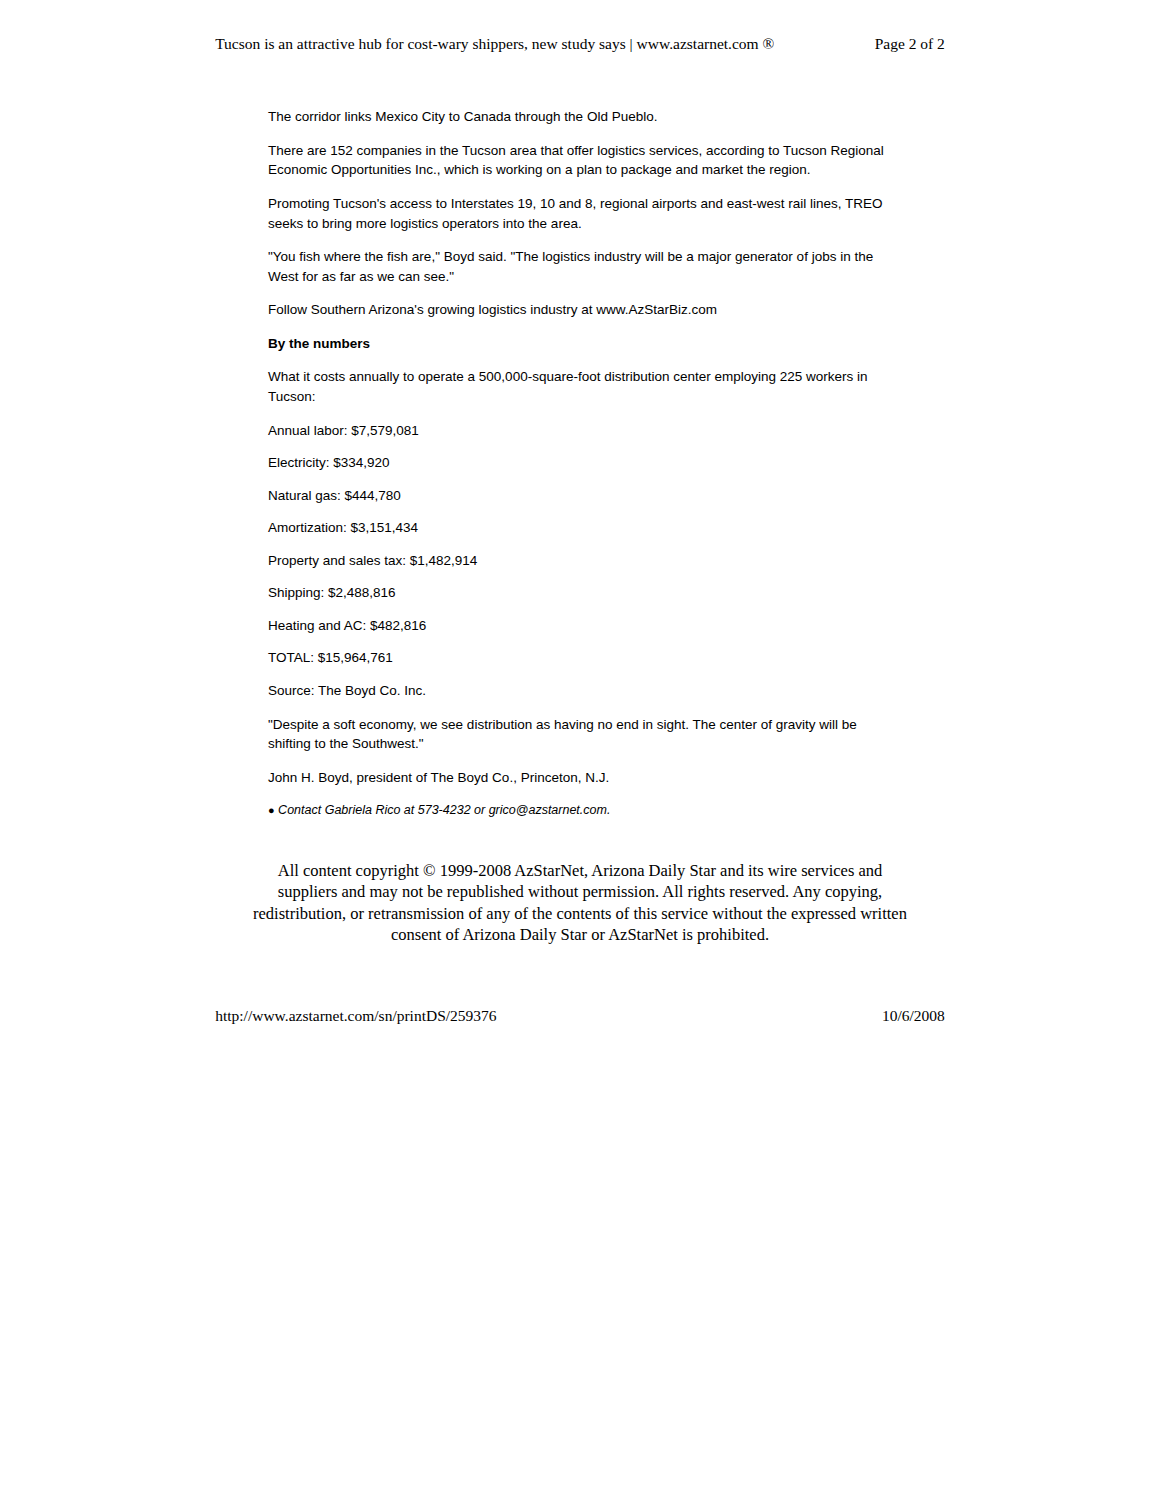Tucson is an attractive hub for cost-wary shippers, new study says | www.azstarnet.com ®
Page 2 of 2
The corridor links Mexico City to Canada through the Old Pueblo.
There are 152 companies in the Tucson area that offer logistics services, according to Tucson Regional Economic Opportunities Inc., which is working on a plan to package and market the region.
Promoting Tucson's access to Interstates 19, 10 and 8, regional airports and east-west rail lines, TREO seeks to bring more logistics operators into the area.
"You fish where the fish are," Boyd said. "The logistics industry will be a major generator of jobs in the West for as far as we can see."
Follow Southern Arizona's growing logistics industry at www.AzStarBiz.com
By the numbers
What it costs annually to operate a 500,000-square-foot distribution center employing 225 workers in Tucson:
Annual labor: $7,579,081
Electricity: $334,920
Natural gas: $444,780
Amortization: $3,151,434
Property and sales tax: $1,482,914
Shipping: $2,488,816
Heating and AC: $482,816
TOTAL: $15,964,761
Source: The Boyd Co. Inc.
"Despite a soft economy, we see distribution as having no end in sight. The center of gravity will be shifting to the Southwest."
John H. Boyd, president of The Boyd Co., Princeton, N.J.
● Contact Gabriela Rico at 573-4232 or grico@azstarnet.com.
All content copyright © 1999-2008 AzStarNet, Arizona Daily Star and its wire services and suppliers and may not be republished without permission. All rights reserved. Any copying, redistribution, or retransmission of any of the contents of this service without the expressed written consent of Arizona Daily Star or AzStarNet is prohibited.
http://www.azstarnet.com/sn/printDS/259376
10/6/2008